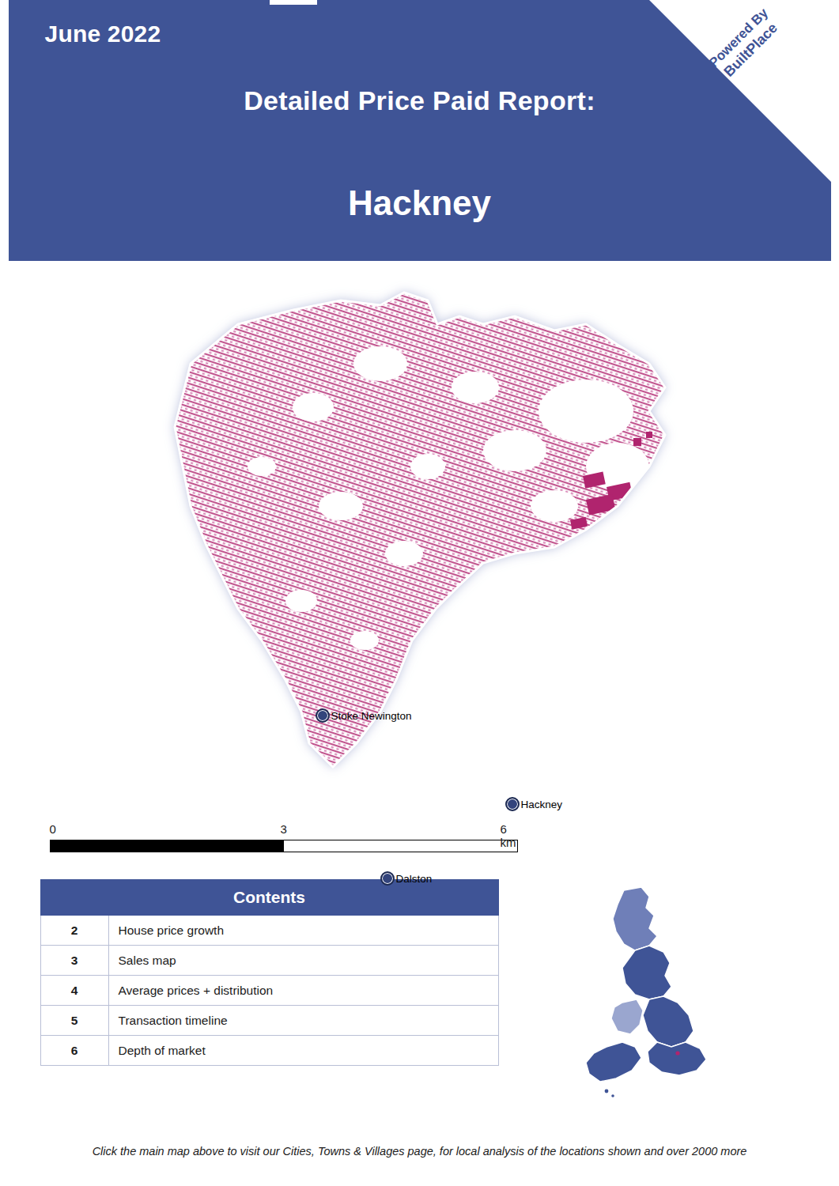June 2022
Detailed Price Paid Report:
Hackney
Powered By
BuiltPlace
Stoke Newington
Hackney
Dalston
0 3 6 km
| Contents |
| --- |
| 2 | House price growth |
| 3 | Sales map |
| 4 | Average prices + distribution |
| 5 | Transaction timeline |
| 6 | Depth of market |
Click the main map above to visit our Cities, Towns & Villages page, for local analysis of the locations shown and over 2000 more